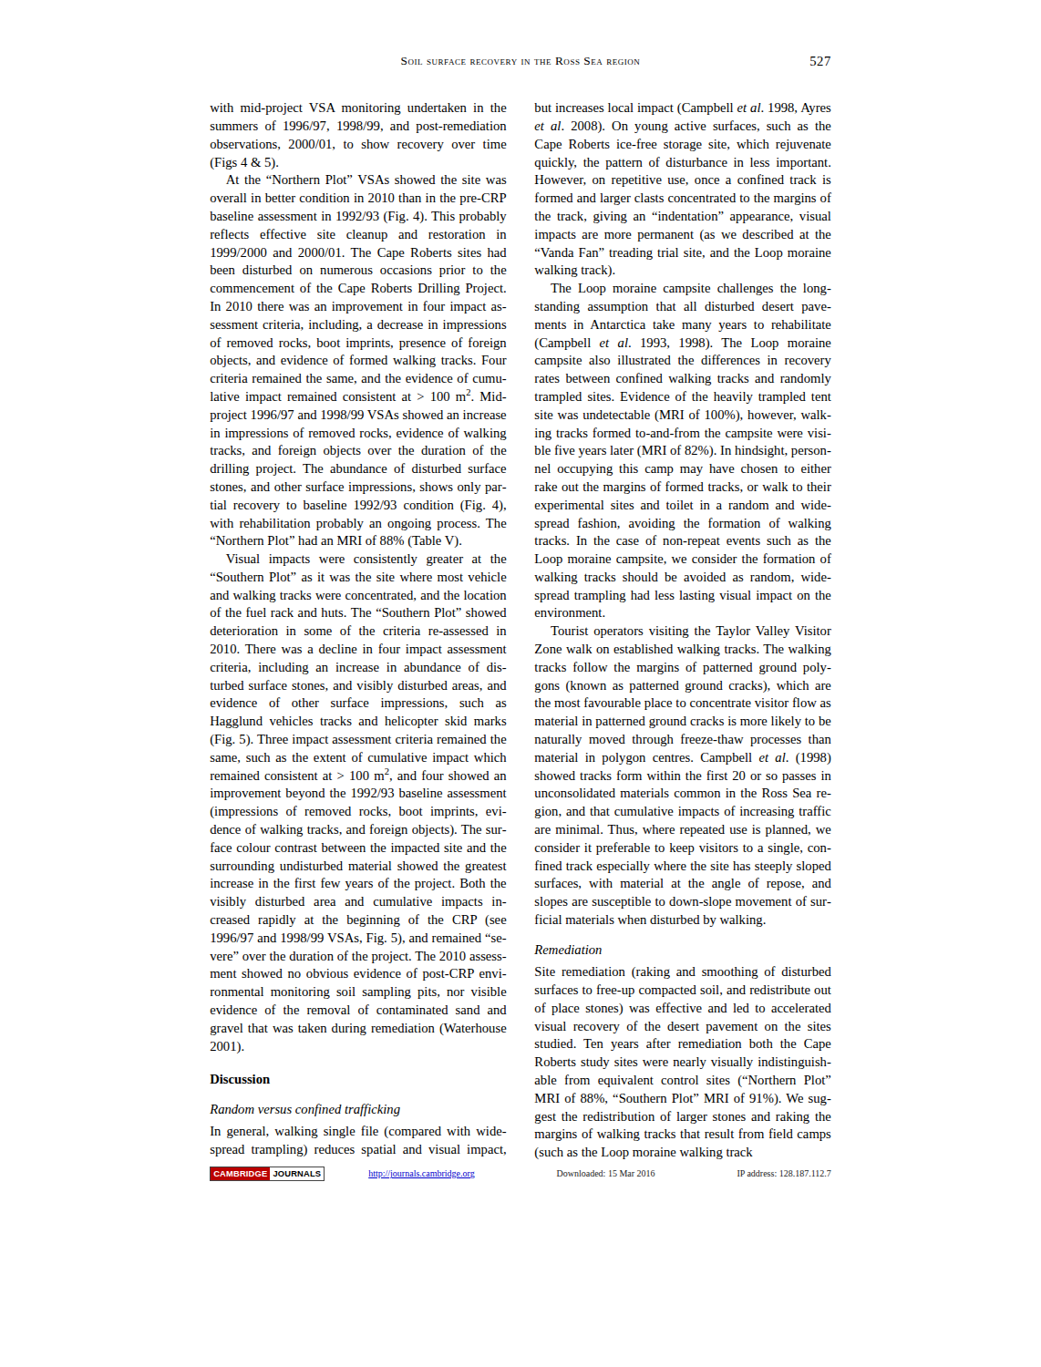Soil surface recovery in the Ross Sea region 527
with mid-project VSA monitoring undertaken in the summers of 1996/97, 1998/99, and post-remediation observations, 2000/01, to show recovery over time (Figs 4 & 5).
At the “Northern Plot” VSAs showed the site was overall in better condition in 2010 than in the pre-CRP baseline assessment in 1992/93 (Fig. 4). This probably reflects effective site cleanup and restoration in 1999/2000 and 2000/01. The Cape Roberts sites had been disturbed on numerous occasions prior to the commencement of the Cape Roberts Drilling Project. In 2010 there was an improvement in four impact assessment criteria, including, a decrease in impressions of removed rocks, boot imprints, presence of foreign objects, and evidence of formed walking tracks. Four criteria remained the same, and the evidence of cumulative impact remained consistent at > 100 m2. Mid-project 1996/97 and 1998/99 VSAs showed an increase in impressions of removed rocks, evidence of walking tracks, and foreign objects over the duration of the drilling project. The abundance of disturbed surface stones, and other surface impressions, shows only partial recovery to baseline 1992/93 condition (Fig. 4), with rehabilitation probably an ongoing process. The “Northern Plot” had an MRI of 88% (Table V).
Visual impacts were consistently greater at the “Southern Plot” as it was the site where most vehicle and walking tracks were concentrated, and the location of the fuel rack and huts. The “Southern Plot” showed deterioration in some of the criteria re-assessed in 2010. There was a decline in four impact assessment criteria, including an increase in abundance of disturbed surface stones, and visibly disturbed areas, and evidence of other surface impressions, such as Hagglund vehicles tracks and helicopter skid marks (Fig. 5). Three impact assessment criteria remained the same, such as the extent of cumulative impact which remained consistent at > 100 m2, and four showed an improvement beyond the 1992/93 baseline assessment (impressions of removed rocks, boot imprints, evidence of walking tracks, and foreign objects). The surface colour contrast between the impacted site and the surrounding undisturbed material showed the greatest increase in the first few years of the project. Both the visibly disturbed area and cumulative impacts increased rapidly at the beginning of the CRP (see 1996/97 and 1998/99 VSAs, Fig. 5), and remained “severe” over the duration of the project. The 2010 assessment showed no obvious evidence of post-CRP environmental monitoring soil sampling pits, nor visible evidence of the removal of contaminated sand and gravel that was taken during remediation (Waterhouse 2001).
Discussion
Random versus confined trafficking
In general, walking single file (compared with widespread trampling) reduces spatial and visual impact, but increases local impact (Campbell et al. 1998, Ayres et al. 2008). On young active surfaces, such as the Cape Roberts ice-free storage site, which rejuvenate quickly, the pattern of disturbance in less important. However, on repetitive use, once a confined track is formed and larger clasts concentrated to the margins of the track, giving an “indentation” appearance, visual impacts are more permanent (as we described at the “Vanda Fan” treading trial site, and the Loop moraine walking track).
The Loop moraine campsite challenges the longstanding assumption that all disturbed desert pavements in Antarctica take many years to rehabilitate (Campbell et al. 1993, 1998). The Loop moraine campsite also illustrated the differences in recovery rates between confined walking tracks and randomly trampled sites. Evidence of the heavily trampled tent site was undetectable (MRI of 100%), however, walking tracks formed to-and-from the campsite were visible five years later (MRI of 82%). In hindsight, personnel occupying this camp may have chosen to either rake out the margins of formed tracks, or walk to their experimental sites and toilet in a random and widespread fashion, avoiding the formation of walking tracks. In the case of non-repeat events such as the Loop moraine campsite, we consider the formation of walking tracks should be avoided as random, widespread trampling had less lasting visual impact on the environment.
Tourist operators visiting the Taylor Valley Visitor Zone walk on established walking tracks. The walking tracks follow the margins of patterned ground polygons (known as patterned ground cracks), which are the most favourable place to concentrate visitor flow as material in patterned ground cracks is more likely to be naturally moved through freeze-thaw processes than material in polygon centres. Campbell et al. (1998) showed tracks form within the first 20 or so passes in unconsolidated materials common in the Ross Sea region, and that cumulative impacts of increasing traffic are minimal. Thus, where repeated use is planned, we consider it preferable to keep visitors to a single, confined track especially where the site has steeply sloped surfaces, with material at the angle of repose, and slopes are susceptible to down-slope movement of surficial materials when disturbed by walking.
Remediation
Site remediation (raking and smoothing of disturbed surfaces to free-up compacted soil, and redistribute out of place stones) was effective and led to accelerated visual recovery of the desert pavement on the sites studied. Ten years after remediation both the Cape Roberts study sites were nearly visually indistinguishable from equivalent control sites (“Northern Plot” MRI of 88%, “Southern Plot” MRI of 91%). We suggest the redistribution of larger stones and raking the margins of walking tracks that result from field camps (such as the Loop moraine walking track
CAMBRIDGE JOURNALS http://journals.cambridge.org Downloaded: 15 Mar 2016 IP address: 128.187.112.7